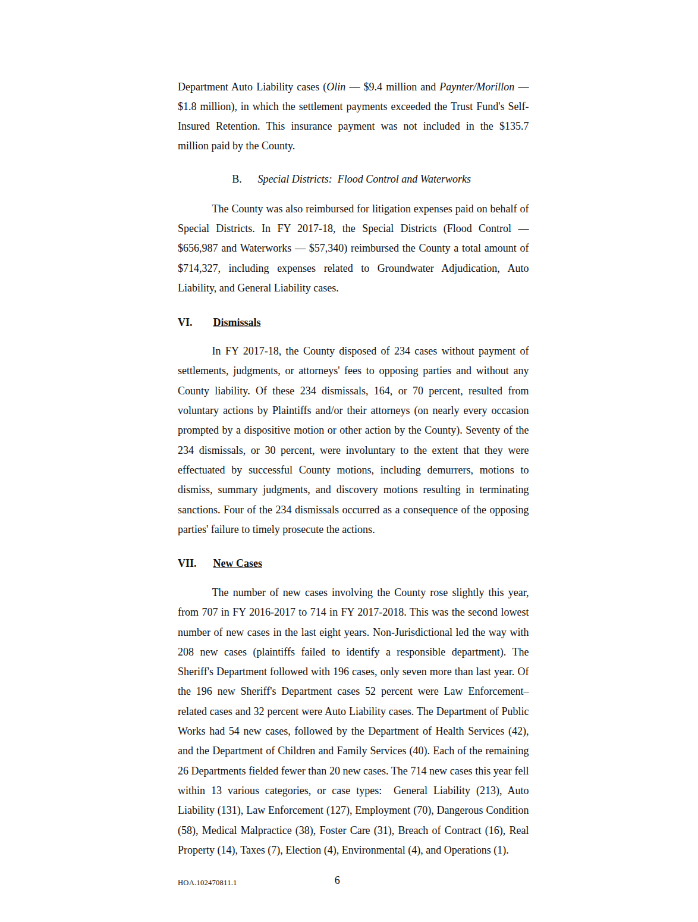Department Auto Liability cases (Olin — $9.4 million and Paynter/Morillon — $1.8 million), in which the settlement payments exceeded the Trust Fund's Self-Insured Retention. This insurance payment was not included in the $135.7 million paid by the County.
B. Special Districts: Flood Control and Waterworks
The County was also reimbursed for litigation expenses paid on behalf of Special Districts. In FY 2017-18, the Special Districts (Flood Control — $656,987 and Waterworks — $57,340) reimbursed the County a total amount of $714,327, including expenses related to Groundwater Adjudication, Auto Liability, and General Liability cases.
VI. Dismissals
In FY 2017-18, the County disposed of 234 cases without payment of settlements, judgments, or attorneys' fees to opposing parties and without any County liability. Of these 234 dismissals, 164, or 70 percent, resulted from voluntary actions by Plaintiffs and/or their attorneys (on nearly every occasion prompted by a dispositive motion or other action by the County). Seventy of the 234 dismissals, or 30 percent, were involuntary to the extent that they were effectuated by successful County motions, including demurrers, motions to dismiss, summary judgments, and discovery motions resulting in terminating sanctions. Four of the 234 dismissals occurred as a consequence of the opposing parties' failure to timely prosecute the actions.
VII. New Cases
The number of new cases involving the County rose slightly this year, from 707 in FY 2016-2017 to 714 in FY 2017-2018. This was the second lowest number of new cases in the last eight years. Non-Jurisdictional led the way with 208 new cases (plaintiffs failed to identify a responsible department). The Sheriff's Department followed with 196 cases, only seven more than last year. Of the 196 new Sheriff's Department cases 52 percent were Law Enforcement–related cases and 32 percent were Auto Liability cases. The Department of Public Works had 54 new cases, followed by the Department of Health Services (42), and the Department of Children and Family Services (40). Each of the remaining 26 Departments fielded fewer than 20 new cases. The 714 new cases this year fell within 13 various categories, or case types: General Liability (213), Auto Liability (131), Law Enforcement (127), Employment (70), Dangerous Condition (58), Medical Malpractice (38), Foster Care (31), Breach of Contract (16), Real Property (14), Taxes (7), Election (4), Environmental (4), and Operations (1).
HOA.102470811.1 6